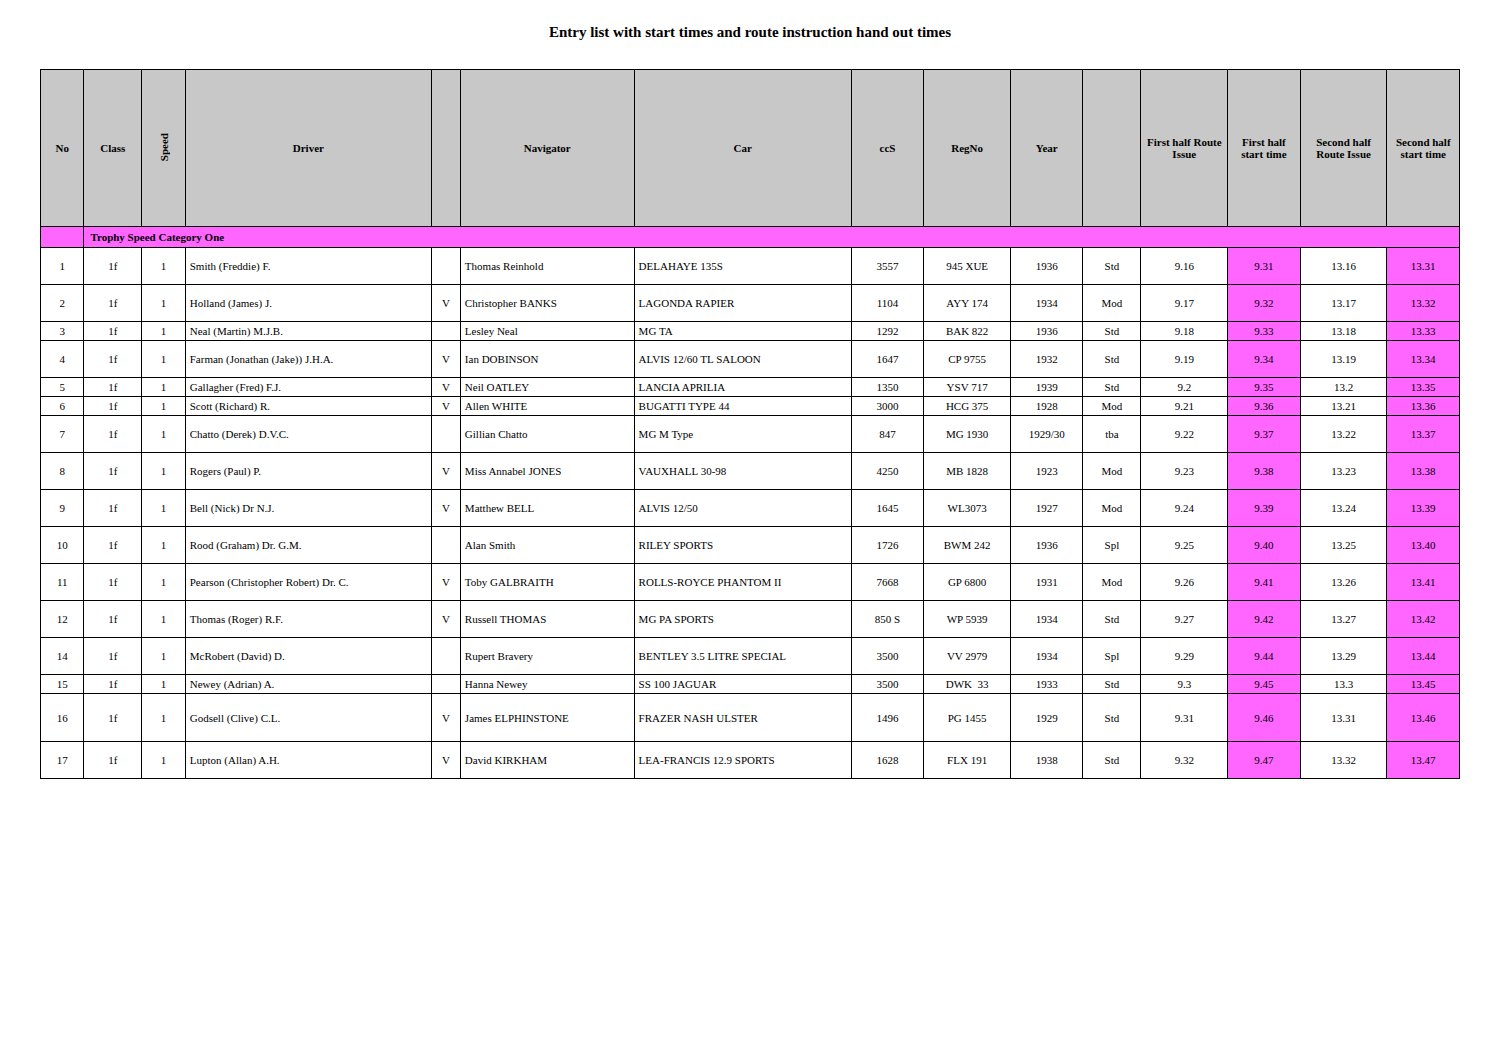Entry list with start times and route instruction hand out times
| No | Class | Speed | Driver | | Navigator | Car | ccS | RegNo | Year | | First half Route Issue | First half start time | Second half Route Issue | Second half start time |
| --- | --- | --- | --- | --- | --- | --- | --- | --- | --- | --- | --- | --- | --- | --- |
| | Trophy Speed Category One |
| 1 | 1f | 1 | Smith (Freddie) F. | | Thomas Reinhold | DELAHAYE 135S | 3557 | 945 XUE | 1936 | Std | 9.16 | 9.31 | 13.16 | 13.31 |
| 2 | 1f | 1 | Holland (James) J. | V | Christopher BANKS | LAGONDA RAPIER | 1104 | AYY 174 | 1934 | Mod | 9.17 | 9.32 | 13.17 | 13.32 |
| 3 | 1f | 1 | Neal (Martin) M.J.B. | | Lesley Neal | MG TA | 1292 | BAK 822 | 1936 | Std | 9.18 | 9.33 | 13.18 | 13.33 |
| 4 | 1f | 1 | Farman (Jonathan (Jake)) J.H.A. | V | Ian DOBINSON | ALVIS 12/60 TL SALOON | 1647 | CP 9755 | 1932 | Std | 9.19 | 9.34 | 13.19 | 13.34 |
| 5 | 1f | 1 | Gallagher (Fred) F.J. | V | Neil OATLEY | LANCIA APRILIA | 1350 | YSV 717 | 1939 | Std | 9.2 | 9.35 | 13.2 | 13.35 |
| 6 | 1f | 1 | Scott (Richard) R. | V | Allen WHITE | BUGATTI TYPE 44 | 3000 | HCG 375 | 1928 | Mod | 9.21 | 9.36 | 13.21 | 13.36 |
| 7 | 1f | 1 | Chatto (Derek) D.V.C. | | Gillian Chatto | MG M Type | 847 | MG 1930 | 1929/30 | tba | 9.22 | 9.37 | 13.22 | 13.37 |
| 8 | 1f | 1 | Rogers (Paul) P. | V | Miss Annabel JONES | VAUXHALL 30-98 | 4250 | MB 1828 | 1923 | Mod | 9.23 | 9.38 | 13.23 | 13.38 |
| 9 | 1f | 1 | Bell (Nick) Dr N.J. | V | Matthew BELL | ALVIS 12/50 | 1645 | WL3073 | 1927 | Mod | 9.24 | 9.39 | 13.24 | 13.39 |
| 10 | 1f | 1 | Rood (Graham) Dr. G.M. | | Alan Smith | RILEY SPORTS | 1726 | BWM 242 | 1936 | Spl | 9.25 | 9.40 | 13.25 | 13.40 |
| 11 | 1f | 1 | Pearson (Christopher Robert) Dr. C. | V | Toby GALBRAITH | ROLLS-ROYCE PHANTOM II | 7668 | GP 6800 | 1931 | Mod | 9.26 | 9.41 | 13.26 | 13.41 |
| 12 | 1f | 1 | Thomas (Roger) R.F. | V | Russell THOMAS | MG PA SPORTS | 850 S | WP 5939 | 1934 | Std | 9.27 | 9.42 | 13.27 | 13.42 |
| 14 | 1f | 1 | McRobert (David) D. | | Rupert Bravery | BENTLEY 3.5 LITRE SPECIAL | 3500 | VV 2979 | 1934 | Spl | 9.29 | 9.44 | 13.29 | 13.44 |
| 15 | 1f | 1 | Newey (Adrian) A. | | Hanna Newey | SS 100 JAGUAR | 3500 | DWK 33 | 1933 | Std | 9.3 | 9.45 | 13.3 | 13.45 |
| 16 | 1f | 1 | Godsell (Clive) C.L. | V | James ELPHINSTONE | FRAZER NASH ULSTER | 1496 | PG 1455 | 1929 | Std | 9.31 | 9.46 | 13.31 | 13.46 |
| 17 | 1f | 1 | Lupton (Allan) A.H. | V | David KIRKHAM | LEA-FRANCIS 12.9 SPORTS | 1628 | FLX 191 | 1938 | Std | 9.32 | 9.47 | 13.32 | 13.47 |